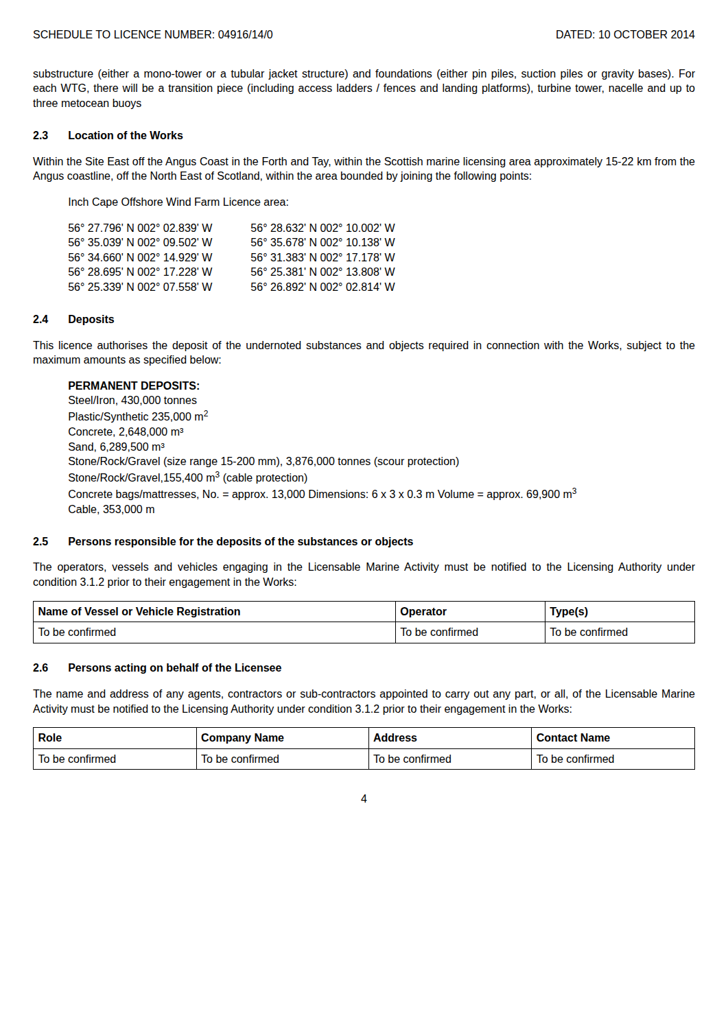SCHEDULE TO LICENCE NUMBER: 04916/14/0 DATED: 10 OCTOBER 2014
substructure (either a mono-tower or a tubular jacket structure) and foundations (either pin piles, suction piles or gravity bases). For each WTG, there will be a transition piece (including access ladders / fences and landing platforms), turbine tower, nacelle and up to three metocean buoys
2.3 Location of the Works
Within the Site East off the Angus Coast in the Forth and Tay, within the Scottish marine licensing area approximately 15-22 km from the Angus coastline, off the North East of Scotland, within the area bounded by joining the following points:
Inch Cape Offshore Wind Farm Licence area:
| 56° 27.796' N 002° 02.839' W | 56° 28.632' N 002° 10.002' W |
| 56° 35.039' N 002° 09.502' W | 56° 35.678' N 002° 10.138' W |
| 56° 34.660' N 002° 14.929' W | 56° 31.383' N 002° 17.178' W |
| 56° 28.695' N 002° 17.228' W | 56° 25.381' N 002° 13.808' W |
| 56° 25.339' N 002° 07.558' W | 56° 26.892' N 002° 02.814' W |
2.4 Deposits
This licence authorises the deposit of the undernoted substances and objects required in connection with the Works, subject to the maximum amounts as specified below:
PERMANENT DEPOSITS:
Steel/Iron, 430,000 tonnes
Plastic/Synthetic 235,000 m2
Concrete, 2,648,000 m³
Sand, 6,289,500 m³
Stone/Rock/Gravel (size range 15-200 mm), 3,876,000 tonnes (scour protection)
Stone/Rock/Gravel,155,400 m3 (cable protection)
Concrete bags/mattresses, No. = approx. 13,000 Dimensions: 6 x 3 x 0.3 m Volume = approx. 69,900 m3
Cable, 353,000 m
2.5 Persons responsible for the deposits of the substances or objects
The operators, vessels and vehicles engaging in the Licensable Marine Activity must be notified to the Licensing Authority under condition 3.1.2 prior to their engagement in the Works:
| Name of Vessel or Vehicle Registration | Operator | Type(s) |
| --- | --- | --- |
| To be confirmed | To be confirmed | To be confirmed |
2.6 Persons acting on behalf of the Licensee
The name and address of any agents, contractors or sub-contractors appointed to carry out any part, or all, of the Licensable Marine Activity must be notified to the Licensing Authority under condition 3.1.2 prior to their engagement in the Works:
| Role | Company Name | Address | Contact Name |
| --- | --- | --- | --- |
| To be confirmed | To be confirmed | To be confirmed | To be confirmed |
4